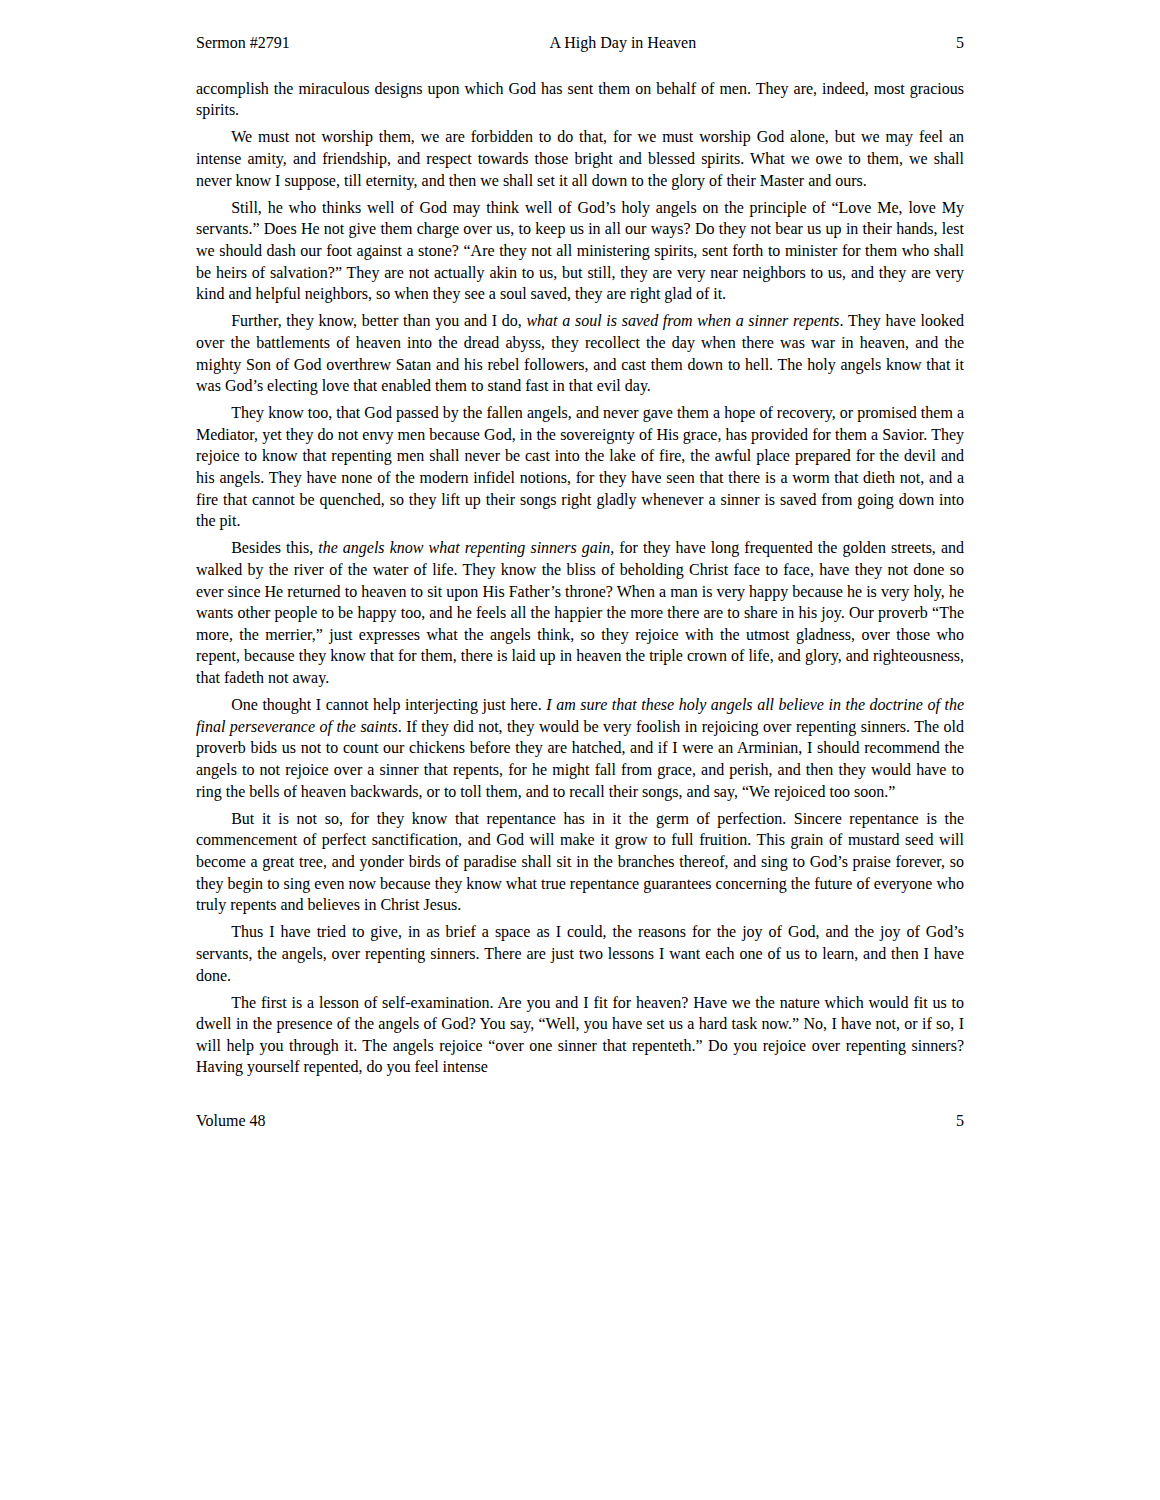Sermon #2791 A High Day in Heaven 5
accomplish the miraculous designs upon which God has sent them on behalf of men. They are, indeed, most gracious spirits.
We must not worship them, we are forbidden to do that, for we must worship God alone, but we may feel an intense amity, and friendship, and respect towards those bright and blessed spirits. What we owe to them, we shall never know I suppose, till eternity, and then we shall set it all down to the glory of their Master and ours.
Still, he who thinks well of God may think well of God’s holy angels on the principle of “Love Me, love My servants.” Does He not give them charge over us, to keep us in all our ways? Do they not bear us up in their hands, lest we should dash our foot against a stone? “Are they not all ministering spirits, sent forth to minister for them who shall be heirs of salvation?” They are not actually akin to us, but still, they are very near neighbors to us, and they are very kind and helpful neighbors, so when they see a soul saved, they are right glad of it.
Further, they know, better than you and I do, what a soul is saved from when a sinner repents. They have looked over the battlements of heaven into the dread abyss, they recollect the day when there was war in heaven, and the mighty Son of God overthrew Satan and his rebel followers, and cast them down to hell. The holy angels know that it was God’s electing love that enabled them to stand fast in that evil day.
They know too, that God passed by the fallen angels, and never gave them a hope of recovery, or promised them a Mediator, yet they do not envy men because God, in the sovereignty of His grace, has provided for them a Savior. They rejoice to know that repenting men shall never be cast into the lake of fire, the awful place prepared for the devil and his angels. They have none of the modern infidel notions, for they have seen that there is a worm that dieth not, and a fire that cannot be quenched, so they lift up their songs right gladly whenever a sinner is saved from going down into the pit.
Besides this, the angels know what repenting sinners gain, for they have long frequented the golden streets, and walked by the river of the water of life. They know the bliss of beholding Christ face to face, have they not done so ever since He returned to heaven to sit upon His Father’s throne? When a man is very happy because he is very holy, he wants other people to be happy too, and he feels all the happier the more there are to share in his joy. Our proverb “The more, the merrier,” just expresses what the angels think, so they rejoice with the utmost gladness, over those who repent, because they know that for them, there is laid up in heaven the triple crown of life, and glory, and righteousness, that fadeth not away.
One thought I cannot help interjecting just here. I am sure that these holy angels all believe in the doctrine of the final perseverance of the saints. If they did not, they would be very foolish in rejoicing over repenting sinners. The old proverb bids us not to count our chickens before they are hatched, and if I were an Arminian, I should recommend the angels to not rejoice over a sinner that repents, for he might fall from grace, and perish, and then they would have to ring the bells of heaven backwards, or to toll them, and to recall their songs, and say, “We rejoiced too soon.”
But it is not so, for they know that repentance has in it the germ of perfection. Sincere repentance is the commencement of perfect sanctification, and God will make it grow to full fruition. This grain of mustard seed will become a great tree, and yonder birds of paradise shall sit in the branches thereof, and sing to God’s praise forever, so they begin to sing even now because they know what true repentance guarantees concerning the future of everyone who truly repents and believes in Christ Jesus.
Thus I have tried to give, in as brief a space as I could, the reasons for the joy of God, and the joy of God’s servants, the angels, over repenting sinners. There are just two lessons I want each one of us to learn, and then I have done.
The first is a lesson of self-examination. Are you and I fit for heaven? Have we the nature which would fit us to dwell in the presence of the angels of God? You say, “Well, you have set us a hard task now.” No, I have not, or if so, I will help you through it. The angels rejoice “over one sinner that repenteth.” Do you rejoice over repenting sinners? Having yourself repented, do you feel intense
Volume 48 5